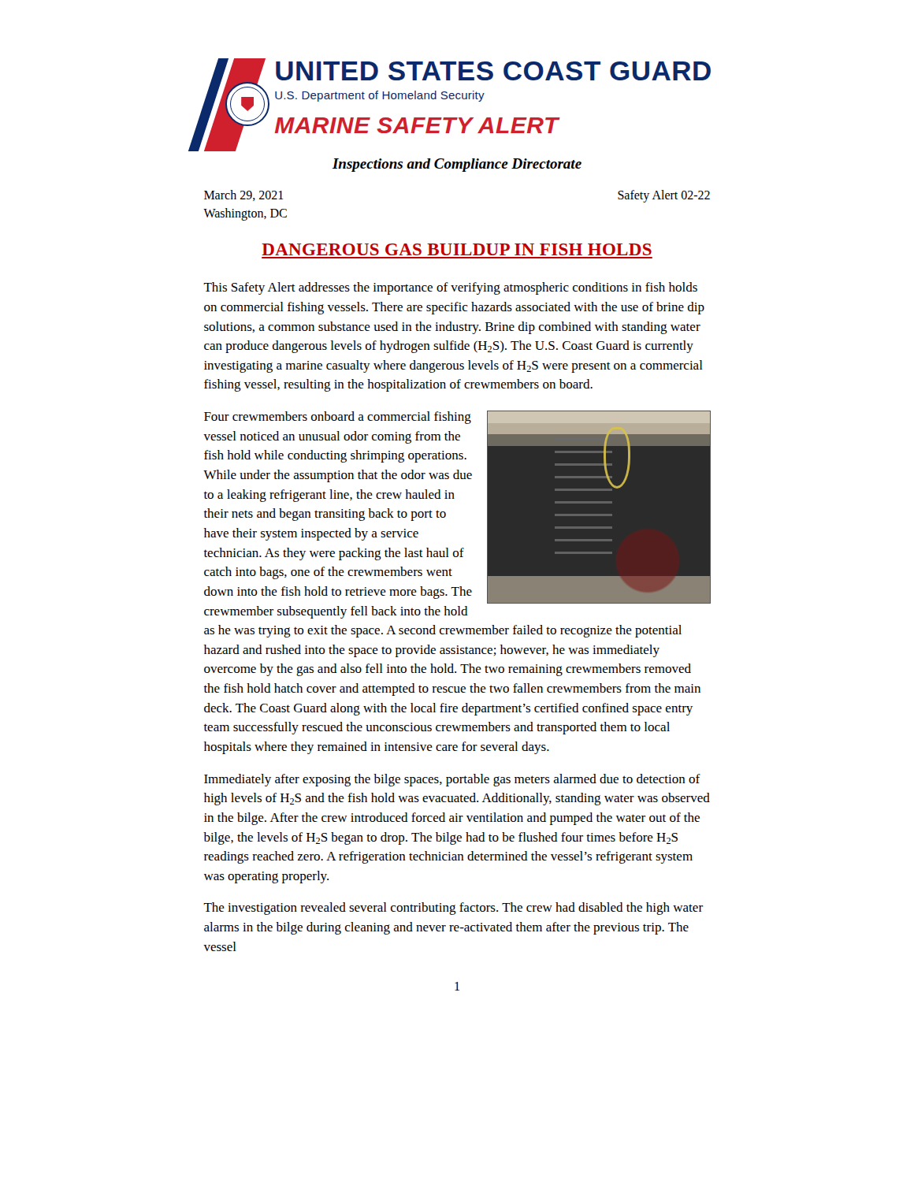UNITED STATES COAST GUARD
U.S. Department of Homeland Security
MARINE SAFETY ALERT
Inspections and Compliance Directorate
March 29, 2021
Washington, DC
Safety Alert 02-22
DANGEROUS GAS BUILDUP IN FISH HOLDS
This Safety Alert addresses the importance of verifying atmospheric conditions in fish holds on commercial fishing vessels. There are specific hazards associated with the use of brine dip solutions, a common substance used in the industry. Brine dip combined with standing water can produce dangerous levels of hydrogen sulfide (H2S). The U.S. Coast Guard is currently investigating a marine casualty where dangerous levels of H2S were present on a commercial fishing vessel, resulting in the hospitalization of crewmembers on board.
Four crewmembers onboard a commercial fishing vessel noticed an unusual odor coming from the fish hold while conducting shrimping operations. While under the assumption that the odor was due to a leaking refrigerant line, the crew hauled in their nets and began transiting back to port to have their system inspected by a service technician. As they were packing the last haul of catch into bags, one of the crewmembers went down into the fish hold to retrieve more bags. The crewmember subsequently fell back into the hold as he was trying to exit the space. A second crewmember failed to recognize the potential hazard and rushed into the space to provide assistance; however, he was immediately overcome by the gas and also fell into the hold. The two remaining crewmembers removed the fish hold hatch cover and attempted to rescue the two fallen crewmembers from the main deck. The Coast Guard along with the local fire department’s certified confined space entry team successfully rescued the unconscious crewmembers and transported them to local hospitals where they remained in intensive care for several days.
Immediately after exposing the bilge spaces, portable gas meters alarmed due to detection of high levels of H2S and the fish hold was evacuated. Additionally, standing water was observed in the bilge. After the crew introduced forced air ventilation and pumped the water out of the bilge, the levels of H2S began to drop. The bilge had to be flushed four times before H2S readings reached zero. A refrigeration technician determined the vessel’s refrigerant system was operating properly.
The investigation revealed several contributing factors. The crew had disabled the high water alarms in the bilge during cleaning and never re-activated them after the previous trip. The vessel
1